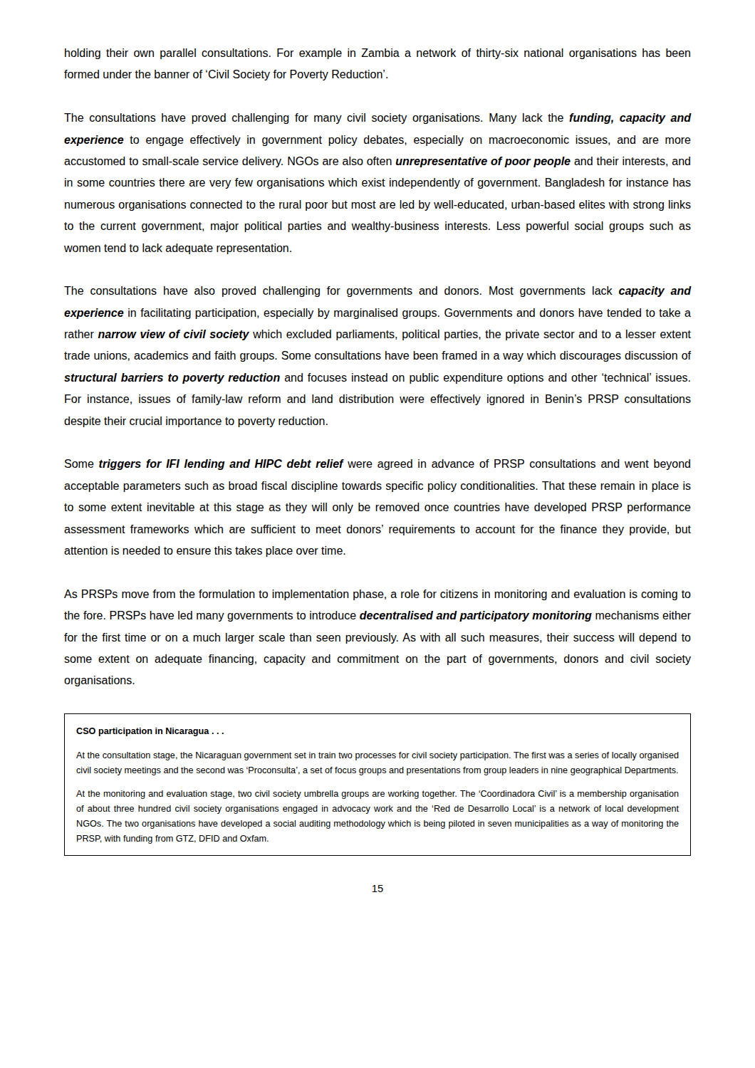holding their own parallel consultations. For example in Zambia a network of thirty-six national organisations has been formed under the banner of ‘Civil Society for Poverty Reduction’.
The consultations have proved challenging for many civil society organisations. Many lack the funding, capacity and experience to engage effectively in government policy debates, especially on macroeconomic issues, and are more accustomed to small-scale service delivery. NGOs are also often unrepresentative of poor people and their interests, and in some countries there are very few organisations which exist independently of government. Bangladesh for instance has numerous organisations connected to the rural poor but most are led by well-educated, urban-based elites with strong links to the current government, major political parties and wealthy-business interests. Less powerful social groups such as women tend to lack adequate representation.
The consultations have also proved challenging for governments and donors. Most governments lack capacity and experience in facilitating participation, especially by marginalised groups. Governments and donors have tended to take a rather narrow view of civil society which excluded parliaments, political parties, the private sector and to a lesser extent trade unions, academics and faith groups. Some consultations have been framed in a way which discourages discussion of structural barriers to poverty reduction and focuses instead on public expenditure options and other ‘technical’ issues. For instance, issues of family-law reform and land distribution were effectively ignored in Benin’s PRSP consultations despite their crucial importance to poverty reduction.
Some triggers for IFI lending and HIPC debt relief were agreed in advance of PRSP consultations and went beyond acceptable parameters such as broad fiscal discipline towards specific policy conditionalities. That these remain in place is to some extent inevitable at this stage as they will only be removed once countries have developed PRSP performance assessment frameworks which are sufficient to meet donors’ requirements to account for the finance they provide, but attention is needed to ensure this takes place over time.
As PRSPs move from the formulation to implementation phase, a role for citizens in monitoring and evaluation is coming to the fore. PRSPs have led many governments to introduce decentralised and participatory monitoring mechanisms either for the first time or on a much larger scale than seen previously. As with all such measures, their success will depend to some extent on adequate financing, capacity and commitment on the part of governments, donors and civil society organisations.
CSO participation in Nicaragua . . .
At the consultation stage, the Nicaraguan government set in train two processes for civil society participation. The first was a series of locally organised civil society meetings and the second was ‘Proconsulta’, a set of focus groups and presentations from group leaders in nine geographical Departments.
At the monitoring and evaluation stage, two civil society umbrella groups are working together. The ‘Coordinadora Civil’ is a membership organisation of about three hundred civil society organisations engaged in advocacy work and the ‘Red de Desarrollo Local’ is a network of local development NGOs. The two organisations have developed a social auditing methodology which is being piloted in seven municipalities as a way of monitoring the PRSP, with funding from GTZ, DFID and Oxfam.
15